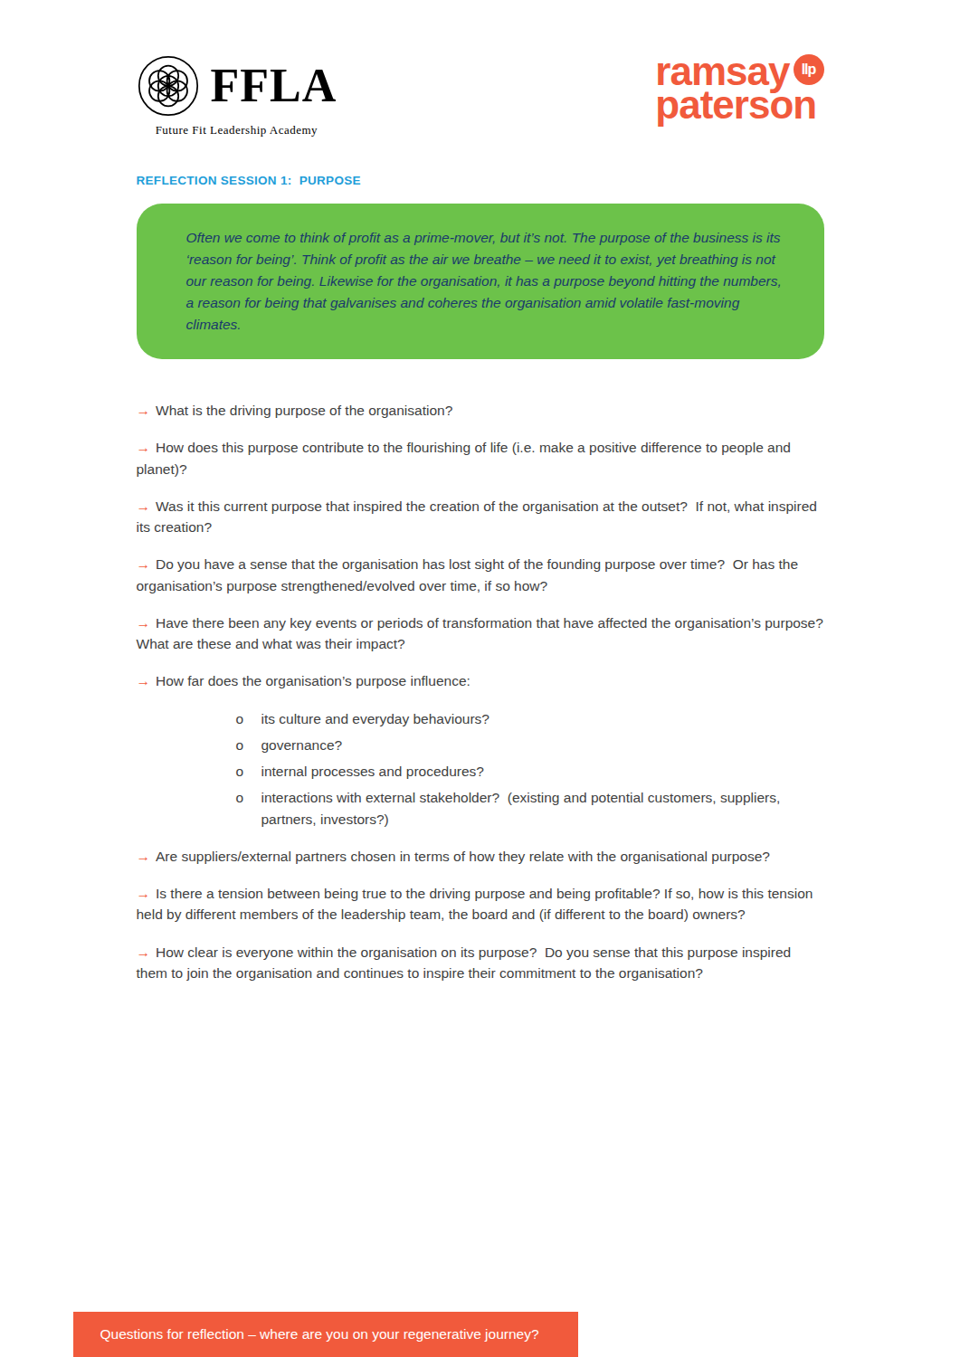FFLA
Future Fit Leadership Academy
ramsayllp paterson
REFLECTION SESSION 1: PURPOSE
Often we come to think of profit as a prime-mover, but it’s not. The purpose of the business is its ‘reason for being’. Think of profit as the air we breathe – we need it to exist, yet breathing is not our reason for being. Likewise for the organisation, it has a purpose beyond hitting the numbers, a reason for being that galvanises and coheres the organisation amid volatile fast-moving climates.
→What is the driving purpose of the organisation?
→How does this purpose contribute to the flourishing of life (i.e. make a positive difference to people and planet)?
→Was it this current purpose that inspired the creation of the organisation at the outset? If not, what inspired its creation?
→Do you have a sense that the organisation has lost sight of the founding purpose over time? Or has the organisation’s purpose strengthened/evolved over time, if so how?
→Have there been any key events or periods of transformation that have affected the organisation’s purpose? What are these and what was their impact?
→How far does the organisation’s purpose influence:
its culture and everyday behaviours?
governance?
internal processes and procedures?
interactions with external stakeholder? (existing and potential customers, suppliers, partners, investors?)
→Are suppliers/external partners chosen in terms of how they relate with the organisational purpose?
→Is there a tension between being true to the driving purpose and being profitable? If so, how is this tension held by different members of the leadership team, the board and (if different to the board) owners?
→How clear is everyone within the organisation on its purpose? Do you sense that this purpose inspired them to join the organisation and continues to inspire their commitment to the organisation?
Questions for reflection – where are you on your regenerative journey?